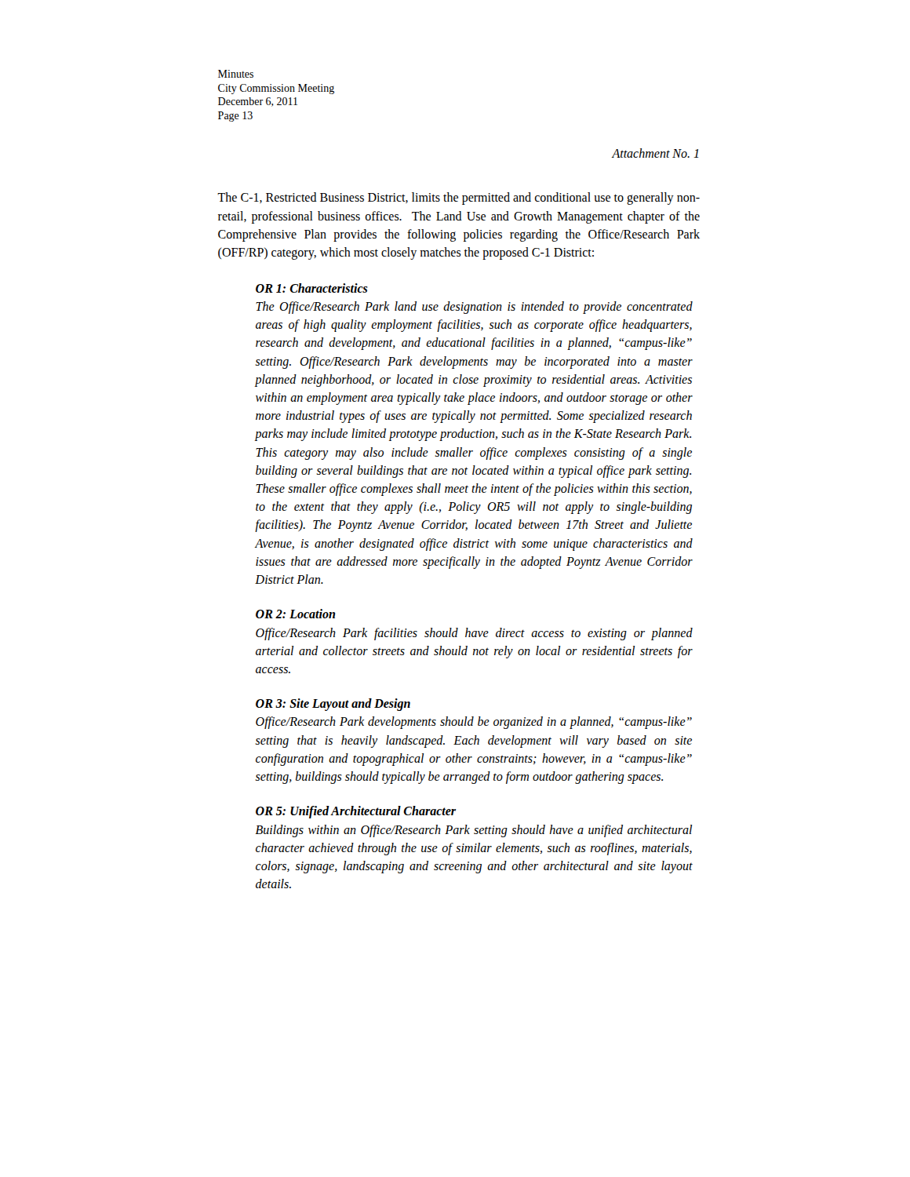Minutes
City Commission Meeting
December 6, 2011
Page 13
Attachment No. 1
The C-1, Restricted Business District, limits the permitted and conditional use to generally non-retail, professional business offices. The Land Use and Growth Management chapter of the Comprehensive Plan provides the following policies regarding the Office/Research Park (OFF/RP) category, which most closely matches the proposed C-1 District:
OR 1: Characteristics
The Office/Research Park land use designation is intended to provide concentrated areas of high quality employment facilities, such as corporate office headquarters, research and development, and educational facilities in a planned, “campus-like” setting. Office/Research Park developments may be incorporated into a master planned neighborhood, or located in close proximity to residential areas. Activities within an employment area typically take place indoors, and outdoor storage or other more industrial types of uses are typically not permitted. Some specialized research parks may include limited prototype production, such as in the K-State Research Park. This category may also include smaller office complexes consisting of a single building or several buildings that are not located within a typical office park setting. These smaller office complexes shall meet the intent of the policies within this section, to the extent that they apply (i.e., Policy OR5 will not apply to single-building facilities). The Poyntz Avenue Corridor, located between 17th Street and Juliette Avenue, is another designated office district with some unique characteristics and issues that are addressed more specifically in the adopted Poyntz Avenue Corridor District Plan.
OR 2: Location
Office/Research Park facilities should have direct access to existing or planned arterial and collector streets and should not rely on local or residential streets for access.
OR 3: Site Layout and Design
Office/Research Park developments should be organized in a planned, “campus-like” setting that is heavily landscaped. Each development will vary based on site configuration and topographical or other constraints; however, in a “campus-like” setting, buildings should typically be arranged to form outdoor gathering spaces.
OR 5: Unified Architectural Character
Buildings within an Office/Research Park setting should have a unified architectural character achieved through the use of similar elements, such as rooflines, materials, colors, signage, landscaping and screening and other architectural and site layout details.